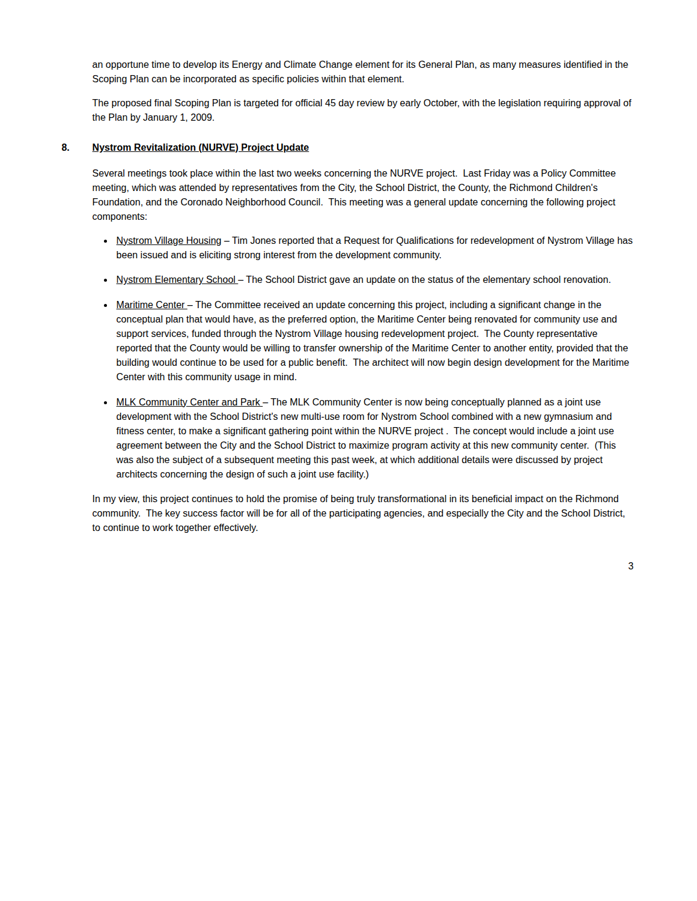an opportune time to develop its Energy and Climate Change element for its General Plan, as many measures identified in the Scoping Plan can be incorporated as specific policies within that element.
The proposed final Scoping Plan is targeted for official 45 day review by early October, with the legislation requiring approval of the Plan by January 1, 2009.
8. Nystrom Revitalization (NURVE) Project Update
Several meetings took place within the last two weeks concerning the NURVE project. Last Friday was a Policy Committee meeting, which was attended by representatives from the City, the School District, the County, the Richmond Children's Foundation, and the Coronado Neighborhood Council. This meeting was a general update concerning the following project components:
Nystrom Village Housing – Tim Jones reported that a Request for Qualifications for redevelopment of Nystrom Village has been issued and is eliciting strong interest from the development community.
Nystrom Elementary School – The School District gave an update on the status of the elementary school renovation.
Maritime Center – The Committee received an update concerning this project, including a significant change in the conceptual plan that would have, as the preferred option, the Maritime Center being renovated for community use and support services, funded through the Nystrom Village housing redevelopment project. The County representative reported that the County would be willing to transfer ownership of the Maritime Center to another entity, provided that the building would continue to be used for a public benefit. The architect will now begin design development for the Maritime Center with this community usage in mind.
MLK Community Center and Park – The MLK Community Center is now being conceptually planned as a joint use development with the School District's new multi-use room for Nystrom School combined with a new gymnasium and fitness center, to make a significant gathering point within the NURVE project . The concept would include a joint use agreement between the City and the School District to maximize program activity at this new community center. (This was also the subject of a subsequent meeting this past week, at which additional details were discussed by project architects concerning the design of such a joint use facility.)
In my view, this project continues to hold the promise of being truly transformational in its beneficial impact on the Richmond community. The key success factor will be for all of the participating agencies, and especially the City and the School District, to continue to work together effectively.
3